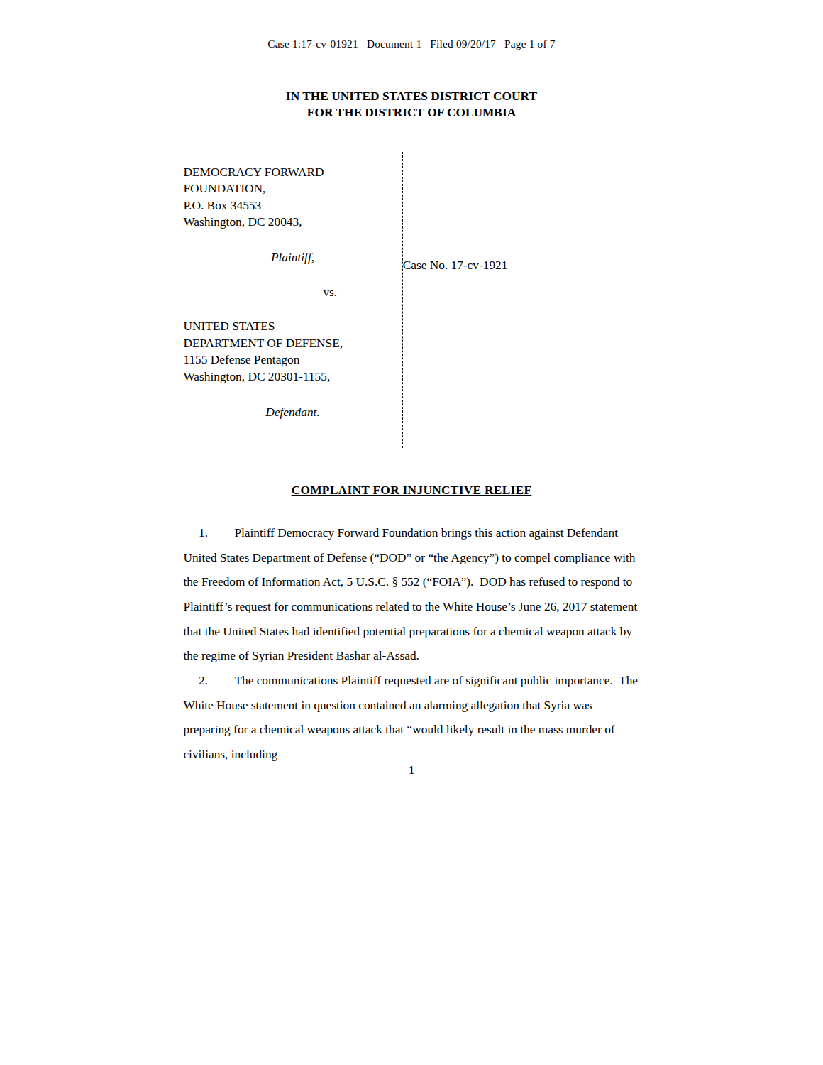Case 1:17-cv-01921 Document 1 Filed 09/20/17 Page 1 of 7
IN THE UNITED STATES DISTRICT COURT
FOR THE DISTRICT OF COLUMBIA
| DEMOCRACY FORWARD FOUNDATION, P.O. Box 34553 Washington, DC 20043, Plaintiff, vs. UNITED STATES DEPARTMENT OF DEFENSE, 1155 Defense Pentagon Washington, DC 20301-1155, Defendant. | Case No. 17-cv-1921 |
COMPLAINT FOR INJUNCTIVE RELIEF
1. Plaintiff Democracy Forward Foundation brings this action against Defendant United States Department of Defense (“DOD” or “the Agency”) to compel compliance with the Freedom of Information Act, 5 U.S.C. § 552 (“FOIA”). DOD has refused to respond to Plaintiff’s request for communications related to the White House’s June 26, 2017 statement that the United States had identified potential preparations for a chemical weapon attack by the regime of Syrian President Bashar al-Assad.
2. The communications Plaintiff requested are of significant public importance. The White House statement in question contained an alarming allegation that Syria was preparing for a chemical weapons attack that “would likely result in the mass murder of civilians, including
1